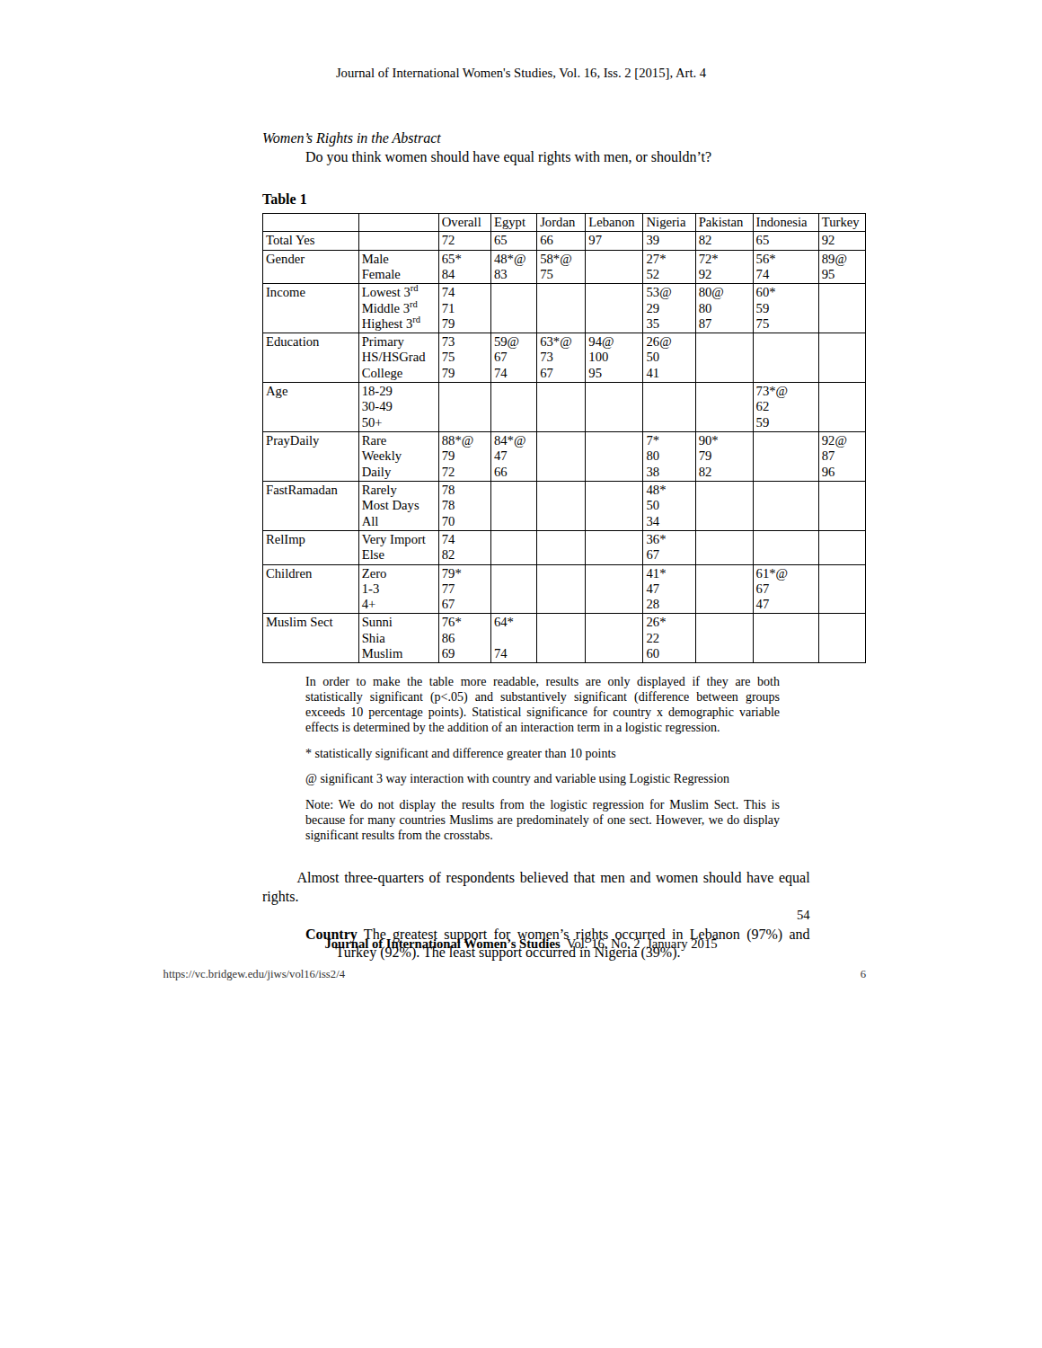Journal of International Women's Studies, Vol. 16, Iss. 2 [2015], Art. 4
Women’s Rights in the Abstract
Do you think women should have equal rights with men, or shouldn’t?
Table 1
| | | Overall | Egypt | Jordan | Lebanon | Nigeria | Pakistan | Indonesia | Turkey |
| Total Yes | | 72 | 65 | 66 | 97 | 39 | 82 | 65 | 92 |
| Gender | Male Female | 65* 84 | 48*@ 83 | 58*@ 75 | | 27* 52 | 72* 92 | 56* 74 | 89@ 95 |
| Income | Lowest 3 rd Middle 3 rd Highest 3 rd | 74 71 79 | | | | 53@ 29 35 | 80@ 80 87 | 60* 59 75 | |
| Education | Primary HS/HSGrad College | 73 75 79 | 59@ 67 74 | 63*@ 73 67 | 94@ 100 95 | 26@ 50 41 | | | |
| Age | 18-29 30-49 50+ | | | | | | | 73*@ 62 59 | |
| PrayDaily | Rare Weekly Daily | 88*@ 79 72 | 84*@ 47 66 | | | 7* 80 38 | 90* 79 82 | | 92@ 87 96 |
| FastRamadan | Rarely Most Days All | 78 78 70 | | | | 48* 50 34 | | | |
| RelImp | Very Import Else | 74 82 | | | | 36* 67 | | | |
| Children | Zero 1-3 4+ | 79* 77 67 | | | | 41* 47 28 | | 61*@ 67 47 | |
| Muslim Sect | Sunni Shia Muslim | 76* 86 69 | 64* 74 | | | 26* 22 60 | | | |
In order to make the table more readable, results are only displayed if they are both statistically significant (p<.05) and substantively significant (difference between groups exceeds 10 percentage points). Statistical significance for country x demographic variable effects is determined by the addition of an interaction term in a logistic regression.
* statistically significant and difference greater than 10 points
@ significant 3 way interaction with country and variable using Logistic Regression
Note: We do not display the results from the logistic regression for Muslim Sect. This is because for many countries Muslims are predominately of one sect. However, we do display significant results from the crosstabs.
Almost three-quarters of respondents believed that men and women should have equal rights.
Country The greatest support for women’s rights occurred in Lebanon (97%) and Turkey (92%). The least support occurred in Nigeria (39%).
54
Journal of International Women’s Studies Vol. 16, No. 2 January 2015
https://vc.bridgew.edu/jiws/vol16/iss2/4
6